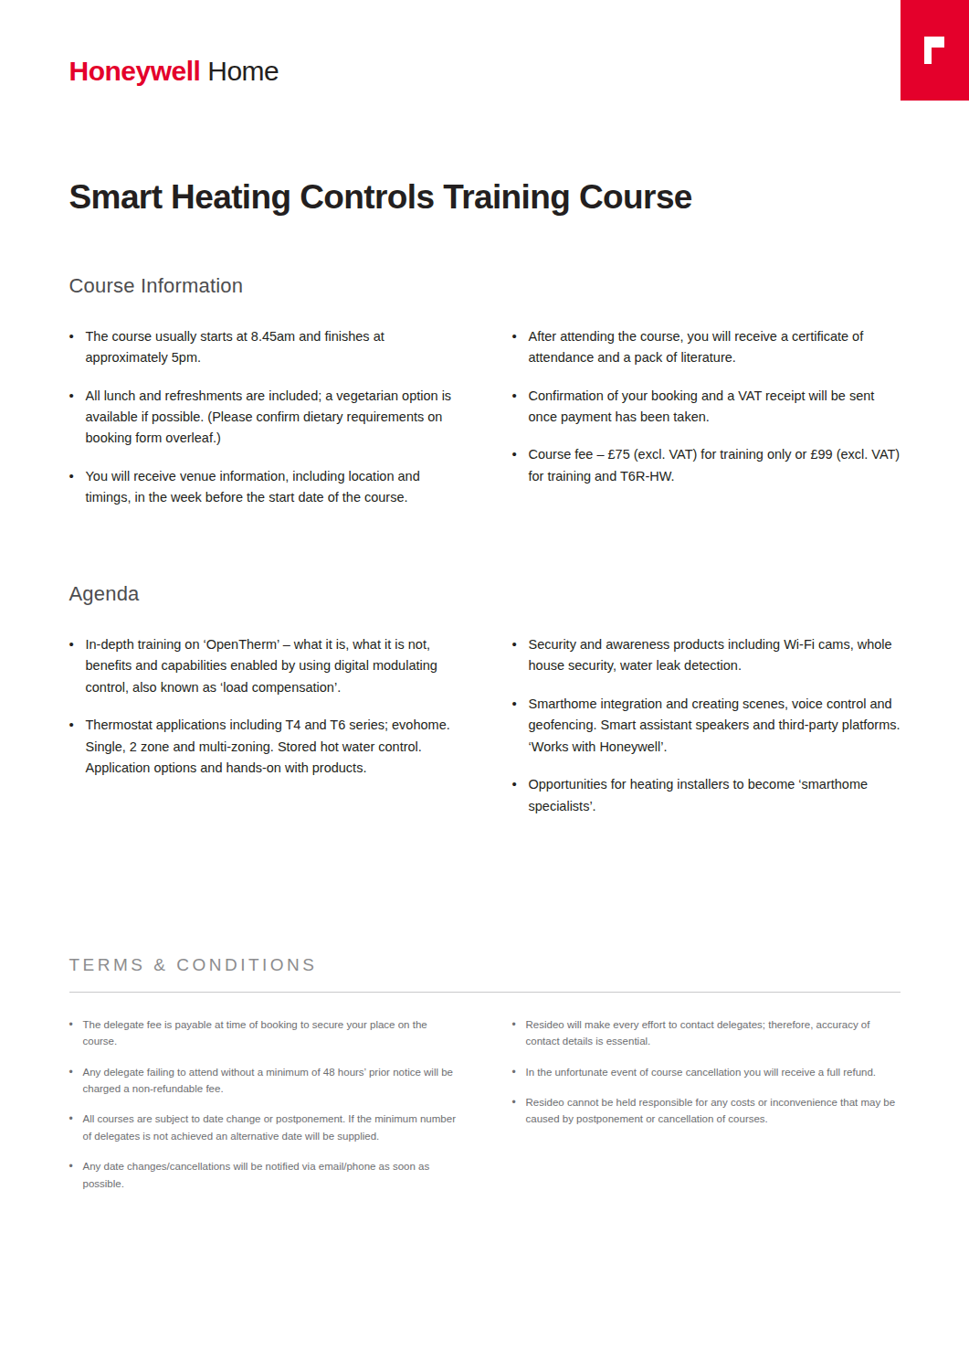Honeywell Home
Smart Heating Controls Training Course
Course Information
The course usually starts at 8.45am and finishes at approximately 5pm.
All lunch and refreshments are included; a vegetarian option is available if possible. (Please confirm dietary requirements on booking form overleaf.)
You will receive venue information, including location and timings, in the week before the start date of the course.
After attending the course, you will receive a certificate of attendance and a pack of literature.
Confirmation of your booking and a VAT receipt will be sent once payment has been taken.
Course fee – £75 (excl. VAT) for training only or £99 (excl. VAT) for training and T6R-HW.
Agenda
In-depth training on ‘OpenTherm’ – what it is, what it is not, benefits and capabilities enabled by using digital modulating control, also known as ‘load compensation’.
Thermostat applications including T4 and T6 series; evohome. Single, 2 zone and multi-zoning. Stored hot water control. Application options and hands-on with products.
Security and awareness products including Wi-Fi cams, whole house security, water leak detection.
Smarthome integration and creating scenes, voice control and geofencing. Smart assistant speakers and third-party platforms. ‘Works with Honeywell’.
Opportunities for heating installers to become ‘smarthome specialists’.
TERMS & CONDITIONS
The delegate fee is payable at time of booking to secure your place on the course.
Any delegate failing to attend without a minimum of 48 hours’ prior notice will be charged a non-refundable fee.
All courses are subject to date change or postponement. If the minimum number of delegates is not achieved an alternative date will be supplied.
Any date changes/cancellations will be notified via email/phone as soon as possible.
Resideo will make every effort to contact delegates; therefore, accuracy of contact details is essential.
In the unfortunate event of course cancellation you will receive a full refund.
Resideo cannot be held responsible for any costs or inconvenience that may be caused by postponement or cancellation of courses.